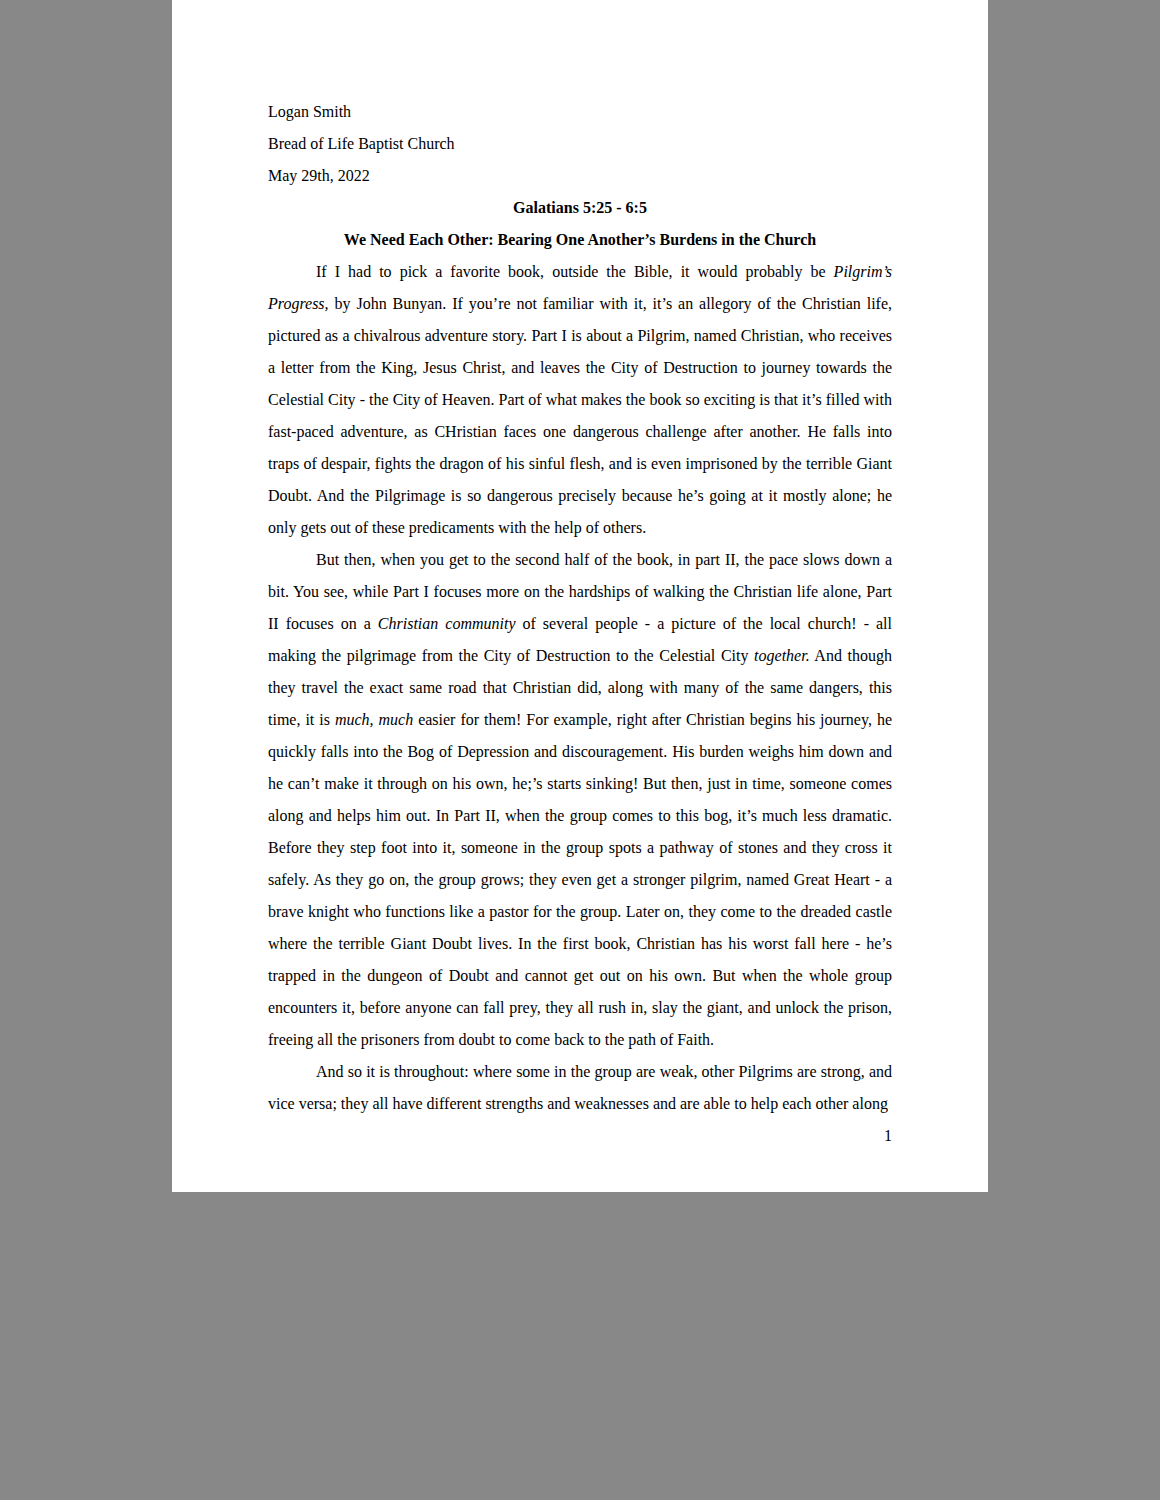Logan Smith
Bread of Life Baptist Church
May 29th, 2022
Galatians 5:25 - 6:5
We Need Each Other: Bearing One Another’s Burdens in the Church
If I had to pick a favorite book, outside the Bible, it would probably be Pilgrim’s Progress, by John Bunyan. If you’re not familiar with it, it’s an allegory of the Christian life, pictured as a chivalrous adventure story. Part I is about a Pilgrim, named Christian, who receives a letter from the King, Jesus Christ, and leaves the City of Destruction to journey towards the Celestial City - the City of Heaven. Part of what makes the book so exciting is that it’s filled with fast-paced adventure, as CHristian faces one dangerous challenge after another. He falls into traps of despair, fights the dragon of his sinful flesh, and is even imprisoned by the terrible Giant Doubt. And the Pilgrimage is so dangerous precisely because he’s going at it mostly alone; he only gets out of these predicaments with the help of others.
But then, when you get to the second half of the book, in part II, the pace slows down a bit. You see, while Part I focuses more on the hardships of walking the Christian life alone, Part II focuses on a Christian community of several people - a picture of the local church! - all making the pilgrimage from the City of Destruction to the Celestial City together. And though they travel the exact same road that Christian did, along with many of the same dangers, this time, it is much, much easier for them! For example, right after Christian begins his journey, he quickly falls into the Bog of Depression and discouragement. His burden weighs him down and he can’t make it through on his own, he;’s starts sinking! But then, just in time, someone comes along and helps him out. In Part II, when the group comes to this bog, it’s much less dramatic. Before they step foot into it, someone in the group spots a pathway of stones and they cross it safely. As they go on, the group grows; they even get a stronger pilgrim, named Great Heart - a brave knight who functions like a pastor for the group. Later on, they come to the dreaded castle where the terrible Giant Doubt lives. In the first book, Christian has his worst fall here - he’s trapped in the dungeon of Doubt and cannot get out on his own. But when the whole group encounters it, before anyone can fall prey, they all rush in, slay the giant, and unlock the prison, freeing all the prisoners from doubt to come back to the path of Faith.
And so it is throughout: where some in the group are weak, other Pilgrims are strong, and vice versa; they all have different strengths and weaknesses and are able to help each other along
1